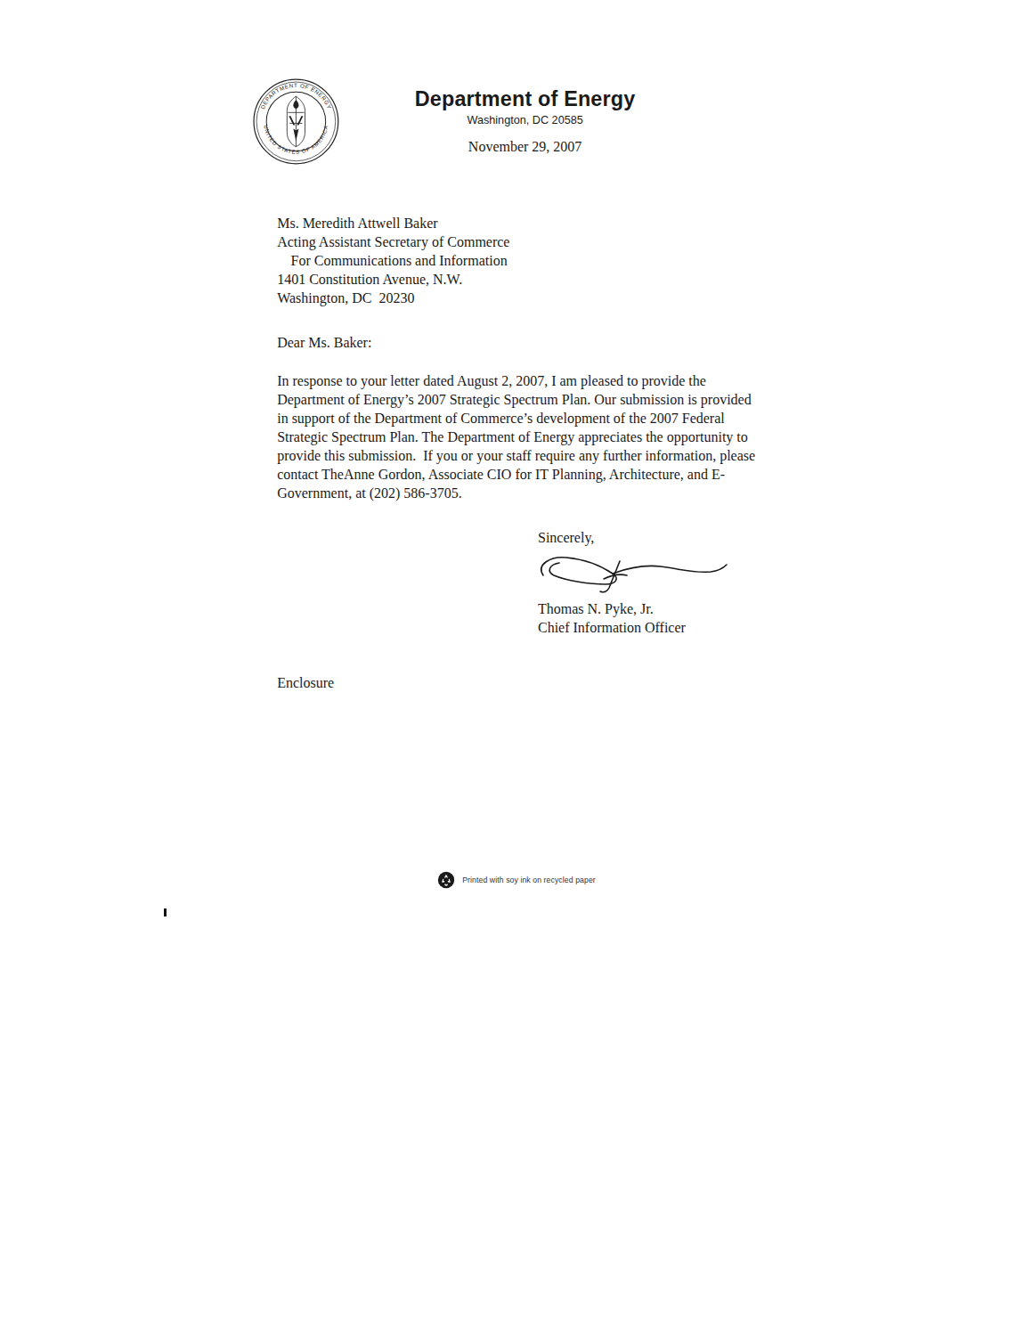DEPARTMENT OF ENERGY UNITED STATES OF AMERICA
Department of Energy
Washington, DC 20585
November 29, 2007
Ms. Meredith Attwell Baker
Acting Assistant Secretary of Commerce
For Communications and Information
1401 Constitution Avenue, N.W.
Washington, DC 20230
Dear Ms. Baker:
In response to your letter dated August 2, 2007, I am pleased to provide the Department of Energy’s 2007 Strategic Spectrum Plan. Our submission is provided in support of the Department of Commerce’s development of the 2007 Federal Strategic Spectrum Plan. The Department of Energy appreciates the opportunity to provide this submission. If you or your staff require any further information, please contact TheAnne Gordon, Associate CIO for IT Planning, Architecture, and E-Government, at (202) 586-3705.
Sincerely,
Thomas N. Pyke, Jr.
Chief Information Officer
Enclosure
Printed with soy ink on recycled paper